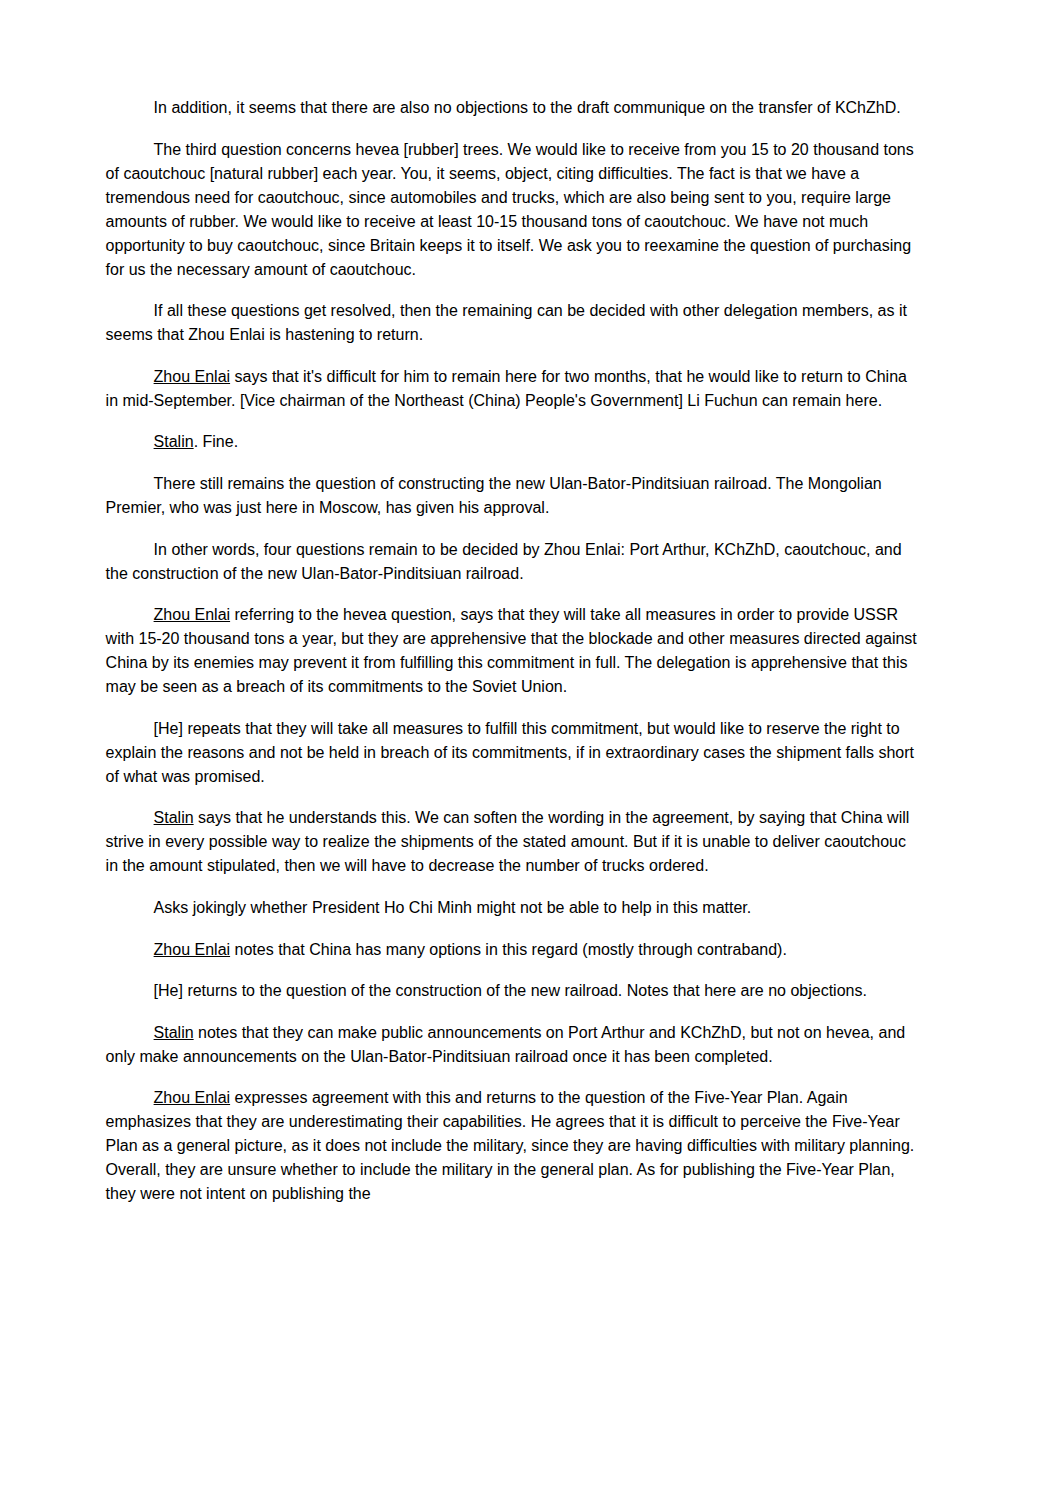In addition, it seems that there are also no objections to the draft communique on the transfer of KChZhD.
The third question concerns hevea [rubber] trees. We would like to receive from you 15 to 20 thousand tons of caoutchouc [natural rubber] each year. You, it seems, object, citing difficulties. The fact is that we have a tremendous need for caoutchouc, since automobiles and trucks, which are also being sent to you, require large amounts of rubber. We would like to receive at least 10-15 thousand tons of caoutchouc. We have not much opportunity to buy caoutchouc, since Britain keeps it to itself. We ask you to reexamine the question of purchasing for us the necessary amount of caoutchouc.
If all these questions get resolved, then the remaining can be decided with other delegation members, as it seems that Zhou Enlai is hastening to return.
Zhou Enlai says that it's difficult for him to remain here for two months, that he would like to return to China in mid-September. [Vice chairman of the Northeast (China) People's Government] Li Fuchun can remain here.
Stalin. Fine.
There still remains the question of constructing the new Ulan-Bator-Pinditsiuan railroad. The Mongolian Premier, who was just here in Moscow, has given his approval.
In other words, four questions remain to be decided by Zhou Enlai: Port Arthur, KChZhD, caoutchouc, and the construction of the new Ulan-Bator-Pinditsiuan railroad.
Zhou Enlai referring to the hevea question, says that they will take all measures in order to provide USSR with 15-20 thousand tons a year, but they are apprehensive that the blockade and other measures directed against China by its enemies may prevent it from fulfilling this commitment in full. The delegation is apprehensive that this may be seen as a breach of its commitments to the Soviet Union.
[He] repeats that they will take all measures to fulfill this commitment, but would like to reserve the right to explain the reasons and not be held in breach of its commitments, if in extraordinary cases the shipment falls short of what was promised.
Stalin says that he understands this. We can soften the wording in the agreement, by saying that China will strive in every possible way to realize the shipments of the stated amount. But if it is unable to deliver caoutchouc in the amount stipulated, then we will have to decrease the number of trucks ordered.
Asks jokingly whether President Ho Chi Minh might not be able to help in this matter.
Zhou Enlai notes that China has many options in this regard (mostly through contraband).
[He] returns to the question of the construction of the new railroad. Notes that here are no objections.
Stalin notes that they can make public announcements on Port Arthur and KChZhD, but not on hevea, and only make announcements on the Ulan-Bator-Pinditsiuan railroad once it has been completed.
Zhou Enlai expresses agreement with this and returns to the question of the Five-Year Plan. Again emphasizes that they are underestimating their capabilities. He agrees that it is difficult to perceive the Five-Year Plan as a general picture, as it does not include the military, since they are having difficulties with military planning. Overall, they are unsure whether to include the military in the general plan. As for publishing the Five-Year Plan, they were not intent on publishing the